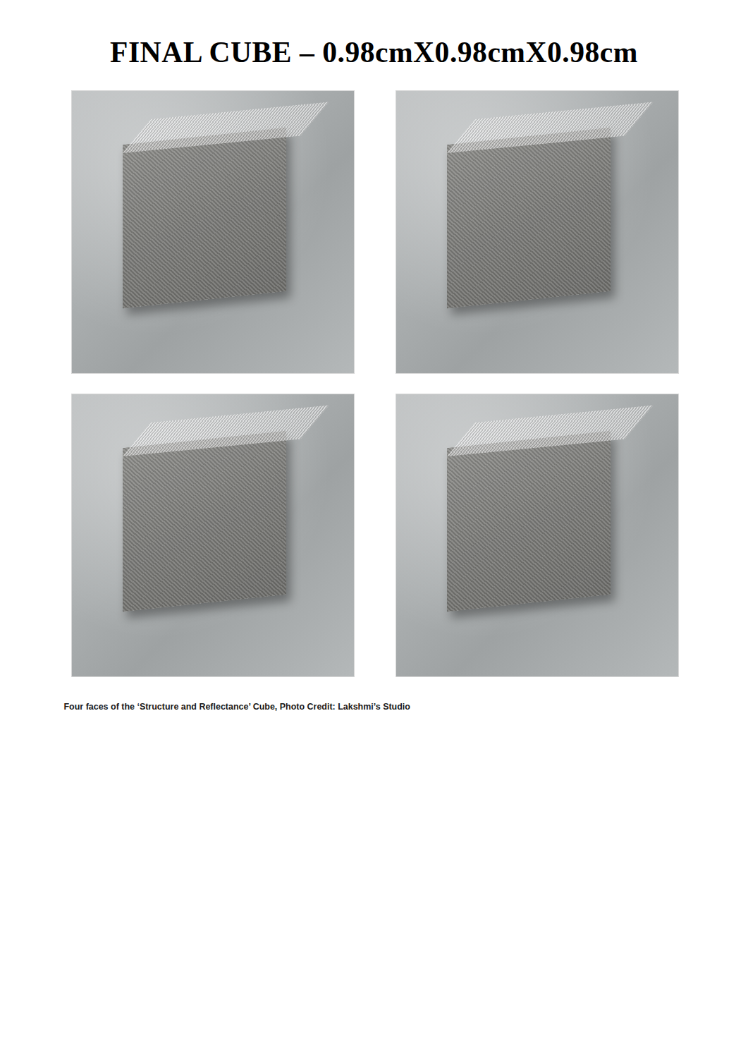FINAL CUBE – 0.98cmX0.98cmX0.98cm
Four faces of the ‘Structure and Reflectance’ Cube, Photo Credit: Lakshmi’s Studio